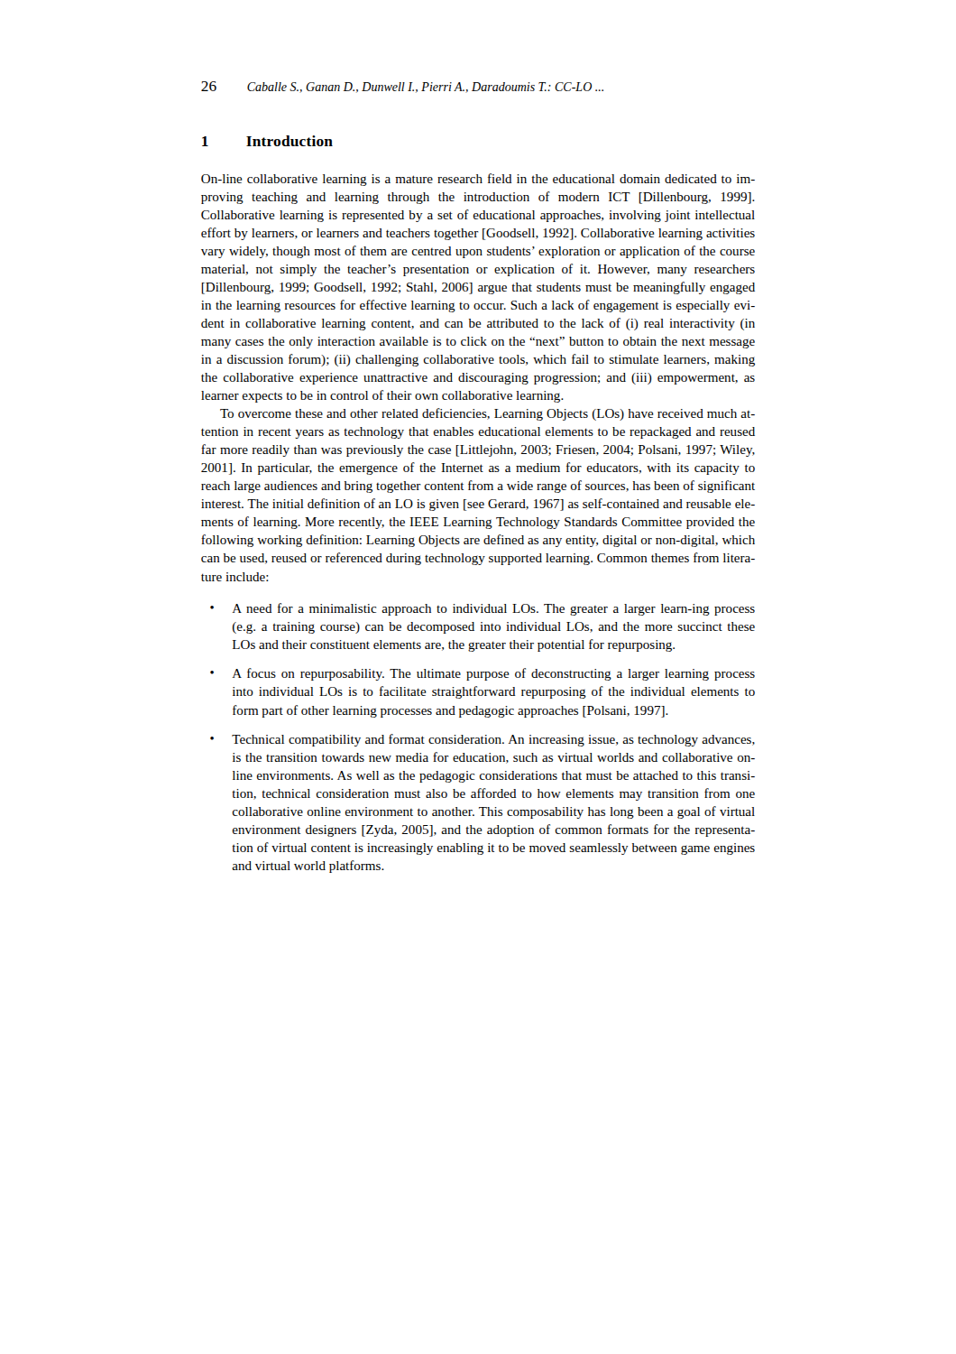26 Caballe S., Ganan D., Dunwell I., Pierri A., Daradoumis T.: CC-LO ...
1 Introduction
On-line collaborative learning is a mature research field in the educational domain dedicated to improving teaching and learning through the introduction of modern ICT [Dillenbourg, 1999]. Collaborative learning is represented by a set of educational approaches, involving joint intellectual effort by learners, or learners and teachers together [Goodsell, 1992]. Collaborative learning activities vary widely, though most of them are centred upon students’ exploration or application of the course material, not simply the teacher’s presentation or explication of it. However, many researchers [Dillenbourg, 1999; Goodsell, 1992; Stahl, 2006] argue that students must be meaningfully engaged in the learning resources for effective learning to occur. Such a lack of engagement is especially evident in collaborative learning content, and can be attributed to the lack of (i) real interactivity (in many cases the only interaction available is to click on the “next” button to obtain the next message in a discussion forum); (ii) challenging collaborative tools, which fail to stimulate learners, making the collaborative experience unattractive and discouraging progression; and (iii) empowerment, as learner expects to be in control of their own collaborative learning.
To overcome these and other related deficiencies, Learning Objects (LOs) have received much attention in recent years as technology that enables educational elements to be repackaged and reused far more readily than was previously the case [Littlejohn, 2003; Friesen, 2004; Polsani, 1997; Wiley, 2001]. In particular, the emergence of the Internet as a medium for educators, with its capacity to reach large audiences and bring together content from a wide range of sources, has been of significant interest. The initial definition of an LO is given [see Gerard, 1967] as self-contained and reusable elements of learning. More recently, the IEEE Learning Technology Standards Committee provided the following working definition: Learning Objects are defined as any entity, digital or non-digital, which can be used, reused or referenced during technology supported learning. Common themes from literature include:
A need for a minimalistic approach to individual LOs. The greater a larger learn-ing process (e.g. a training course) can be decomposed into individual LOs, and the more succinct these LOs and their constituent elements are, the greater their potential for repurposing.
A focus on repurposability. The ultimate purpose of deconstructing a larger learning process into individual LOs is to facilitate straightforward repurposing of the individual elements to form part of other learning processes and pedagogic approaches [Polsani, 1997].
Technical compatibility and format consideration. An increasing issue, as technology advances, is the transition towards new media for education, such as virtual worlds and collaborative online environments. As well as the pedagogic considerations that must be attached to this transition, technical consideration must also be afforded to how elements may transition from one collaborative online environment to another. This composability has long been a goal of virtual environment designers [Zyda, 2005], and the adoption of common formats for the representation of virtual content is increasingly enabling it to be moved seamlessly between game engines and virtual world platforms.